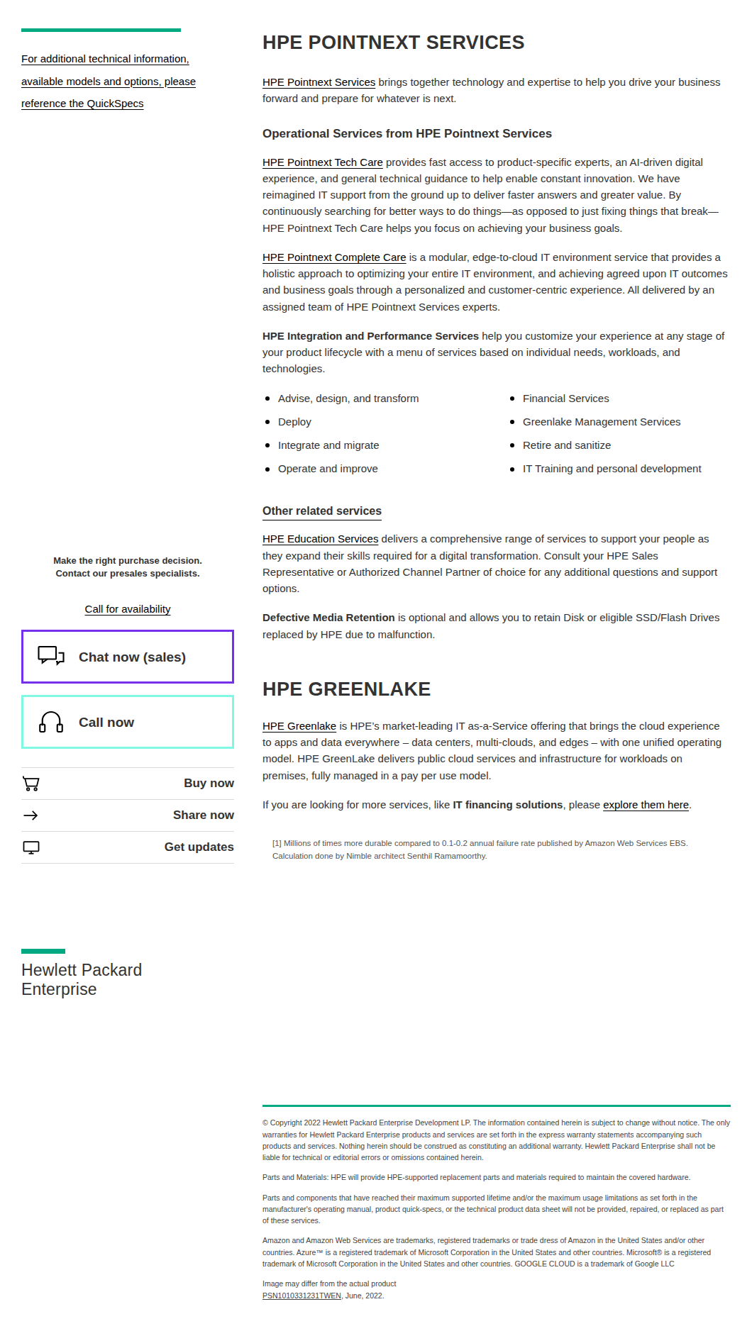For additional technical information, available models and options, please reference the QuickSpecs
Make the right purchase decision.
Contact our presales specialists. Call for availability
Chat now (sales)
Call now
Buy now
Share now
Get updates
Hewlett Packard Enterprise
HPE POINTNEXT SERVICES
HPE Pointnext Services brings together technology and expertise to help you drive your business forward and prepare for whatever is next.
Operational Services from HPE Pointnext Services
HPE Pointnext Tech Care provides fast access to product-specific experts, an AI-driven digital experience, and general technical guidance to help enable constant innovation. We have reimagined IT support from the ground up to deliver faster answers and greater value. By continuously searching for better ways to do things—as opposed to just fixing things that break—HPE Pointnext Tech Care helps you focus on achieving your business goals.
HPE Pointnext Complete Care is a modular, edge-to-cloud IT environment service that provides a holistic approach to optimizing your entire IT environment, and achieving agreed upon IT outcomes and business goals through a personalized and customer-centric experience. All delivered by an assigned team of HPE Pointnext Services experts.
HPE Integration and Performance Services help you customize your experience at any stage of your product lifecycle with a menu of services based on individual needs, workloads, and technologies.
Advise, design, and transform
Financial Services
Deploy
Greenlake Management Services
Integrate and migrate
Retire and sanitize
Operate and improve
IT Training and personal development
Other related services
HPE Education Services delivers a comprehensive range of services to support your people as they expand their skills required for a digital transformation. Consult your HPE Sales Representative or Authorized Channel Partner of choice for any additional questions and support options.
Defective Media Retention is optional and allows you to retain Disk or eligible SSD/Flash Drives replaced by HPE due to malfunction.
HPE GREENLAKE
HPE Greenlake is HPE’s market-leading IT as-a-Service offering that brings the cloud experience to apps and data everywhere – data centers, multi-clouds, and edges – with one unified operating model. HPE GreenLake delivers public cloud services and infrastructure for workloads on premises, fully managed in a pay per use model.
If you are looking for more services, like IT financing solutions, please explore them here.
[1] Millions of times more durable compared to 0.1-0.2 annual failure rate published by Amazon Web Services EBS. Calculation done by Nimble architect Senthil Ramamoorthy.
© Copyright 2022 Hewlett Packard Enterprise Development LP. The information contained herein is subject to change without notice. The only warranties for Hewlett Packard Enterprise products and services are set forth in the express warranty statements accompanying such products and services. Nothing herein should be construed as constituting an additional warranty. Hewlett Packard Enterprise shall not be liable for technical or editorial errors or omissions contained herein.
Parts and Materials: HPE will provide HPE-supported replacement parts and materials required to maintain the covered hardware.
Parts and components that have reached their maximum supported lifetime and/or the maximum usage limitations as set forth in the manufacturer's operating manual, product quick-specs, or the technical product data sheet will not be provided, repaired, or replaced as part of these services.
Amazon and Amazon Web Services are trademarks, registered trademarks or trade dress of Amazon in the United States and/or other countries. Azure™ is a registered trademark of Microsoft Corporation in the United States and other countries. Microsoft® is a registered trademark of Microsoft Corporation in the United States and other countries. GOOGLE CLOUD is a trademark of Google LLC
Image may differ from the actual product
PSN1010331231TWEN, June, 2022.